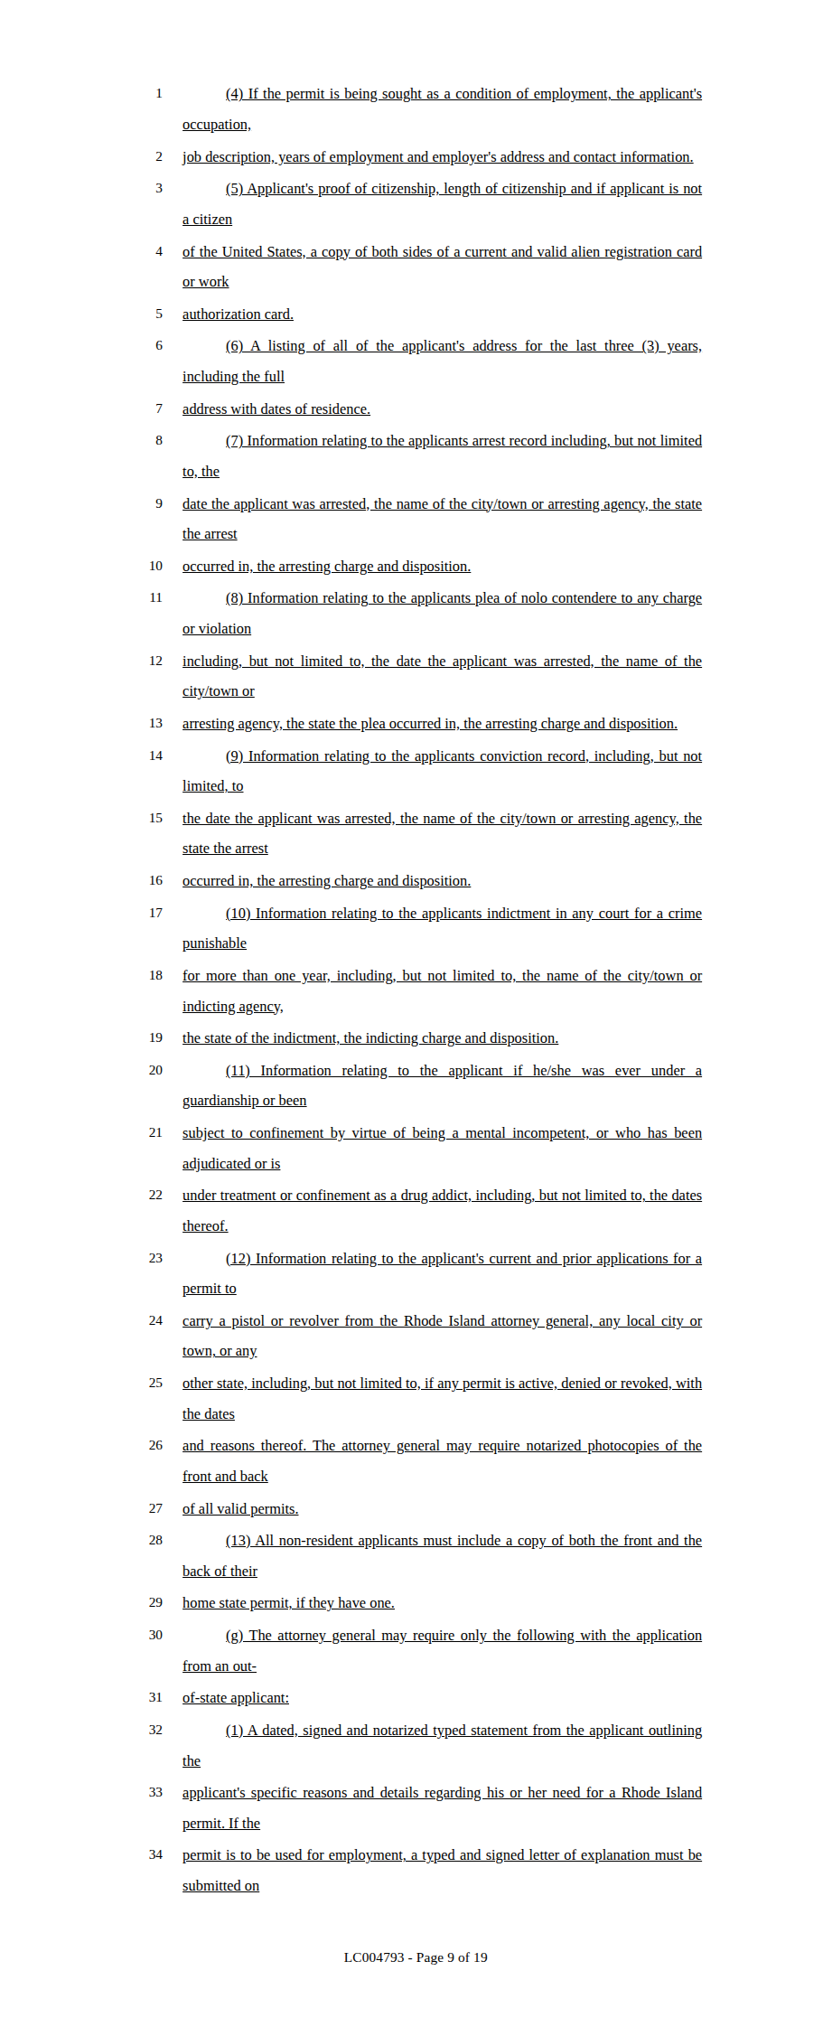| 1 | (4) If the permit is being sought as a condition of employment, the applicant's occupation, |
| 2 | job description, years of employment and employer's address and contact information. |
| 3 | (5) Applicant's proof of citizenship, length of citizenship and if applicant is not a citizen |
| 4 | of the United States, a copy of both sides of a current and valid alien registration card or work |
| 5 | authorization card. |
| 6 | (6) A listing of all of the applicant's address for the last three (3) years, including the full |
| 7 | address with dates of residence. |
| 8 | (7) Information relating to the applicants arrest record including, but not limited to, the |
| 9 | date the applicant was arrested, the name of the city/town or arresting agency, the state the arrest |
| 10 | occurred in, the arresting charge and disposition. |
| 11 | (8) Information relating to the applicants plea of nolo contendere to any charge or violation |
| 12 | including, but not limited to, the date the applicant was arrested, the name of the city/town or |
| 13 | arresting agency, the state the plea occurred in, the arresting charge and disposition. |
| 14 | (9) Information relating to the applicants conviction record, including, but not limited, to |
| 15 | the date the applicant was arrested, the name of the city/town or arresting agency, the state the arrest |
| 16 | occurred in, the arresting charge and disposition. |
| 17 | (10) Information relating to the applicants indictment in any court for a crime punishable |
| 18 | for more than one year, including, but not limited to, the name of the city/town or indicting agency, |
| 19 | the state of the indictment, the indicting charge and disposition. |
| 20 | (11) Information relating to the applicant if he/she was ever under a guardianship or been |
| 21 | subject to confinement by virtue of being a mental incompetent, or who has been adjudicated or is |
| 22 | under treatment or confinement as a drug addict, including, but not limited to, the dates thereof. |
| 23 | (12) Information relating to the applicant's current and prior applications for a permit to |
| 24 | carry a pistol or revolver from the Rhode Island attorney general, any local city or town, or any |
| 25 | other state, including, but not limited to, if any permit is active, denied or revoked, with the dates |
| 26 | and reasons thereof. The attorney general may require notarized photocopies of the front and back |
| 27 | of all valid permits. |
| 28 | (13) All non-resident applicants must include a copy of both the front and the back of their |
| 29 | home state permit, if they have one. |
| 30 | (g) The attorney general may require only the following with the application from an out- |
| 31 | of-state applicant: |
| 32 | (1) A dated, signed and notarized typed statement from the applicant outlining the |
| 33 | applicant's specific reasons and details regarding his or her need for a Rhode Island permit. If the |
| 34 | permit is to be used for employment, a typed and signed letter of explanation must be submitted on |
LC004793 - Page 9 of 19